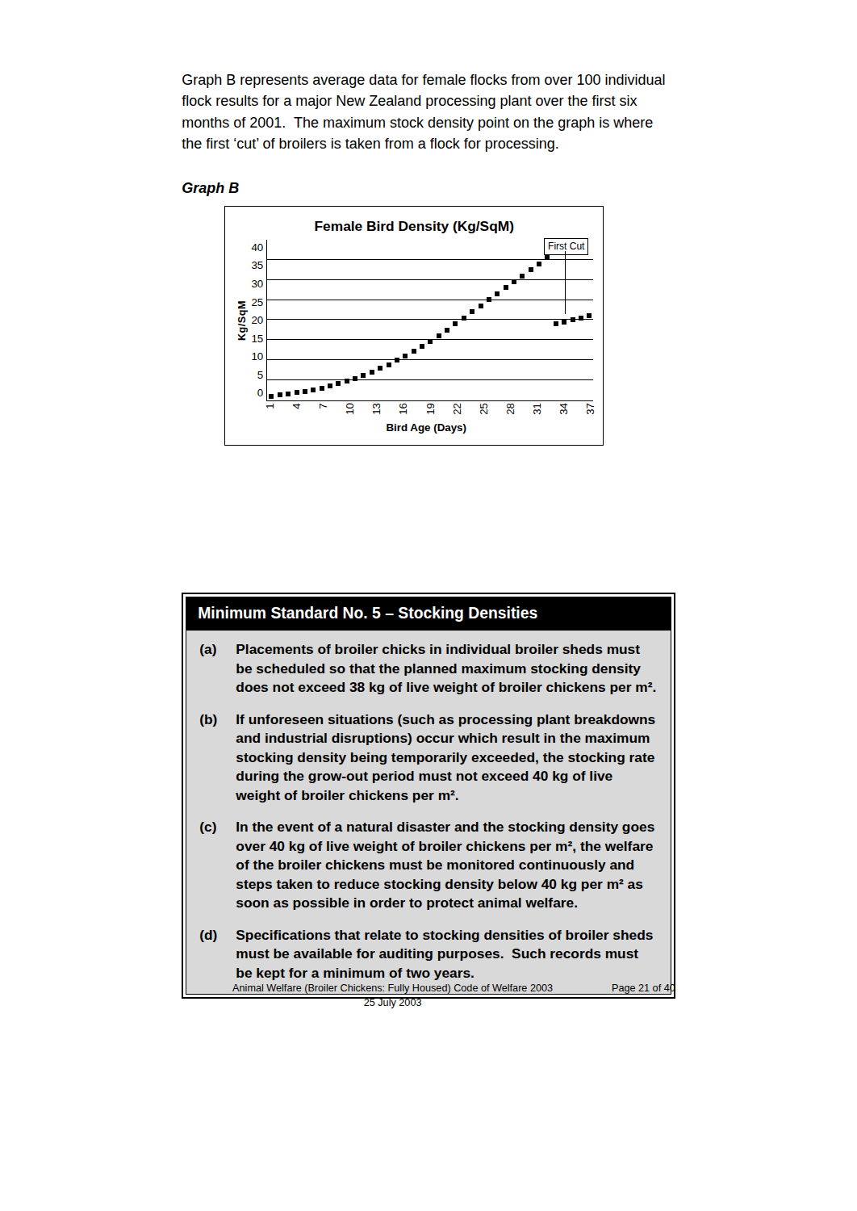Graph B represents average data for female flocks from over 100 individual flock results for a major New Zealand processing plant over the first six months of 2001. The maximum stock density point on the graph is where the first ‘cut’ of broilers is taken from a flock for processing.
Graph B
Female Bird Density (Kg/SqM)
Kg/SqM
40
35
30
25
20
15
10
5
0
First Cut
14710131619222528313437
Bird Age (Days)
Minimum Standard No. 5 – Stocking Densities
(a) Placements of broiler chicks in individual broiler sheds must be scheduled so that the planned maximum stocking density does not exceed 38 kg of live weight of broiler chickens per m².
(b) If unforeseen situations (such as processing plant breakdowns and industrial disruptions) occur which result in the maximum stocking density being temporarily exceeded, the stocking rate during the grow-out period must not exceed 40 kg of live weight of broiler chickens per m².
(c) In the event of a natural disaster and the stocking density goes over 40 kg of live weight of broiler chickens per m², the welfare of the broiler chickens must be monitored continuously and steps taken to reduce stocking density below 40 kg per m² as soon as possible in order to protect animal welfare.
(d) Specifications that relate to stocking densities of broiler sheds must be available for auditing purposes. Such records must be kept for a minimum of two years.
Animal Welfare (Broiler Chickens: Fully Housed) Code of Welfare 2003
25 July 2003
Page 21 of 40